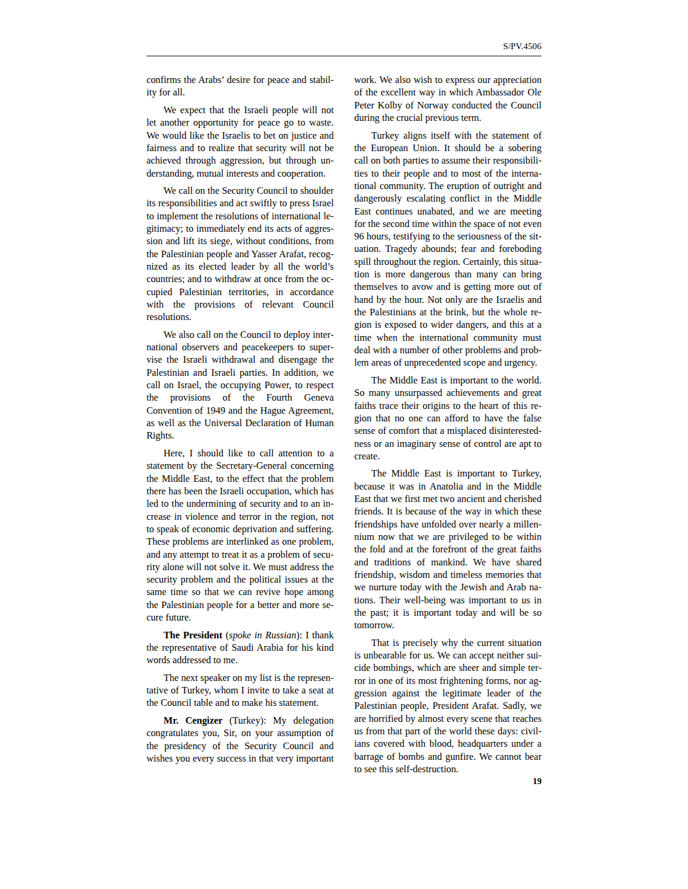S/PV.4506
confirms the Arabs’ desire for peace and stability for all.
We expect that the Israeli people will not let another opportunity for peace go to waste. We would like the Israelis to bet on justice and fairness and to realize that security will not be achieved through aggression, but through understanding, mutual interests and cooperation.
We call on the Security Council to shoulder its responsibilities and act swiftly to press Israel to implement the resolutions of international legitimacy; to immediately end its acts of aggression and lift its siege, without conditions, from the Palestinian people and Yasser Arafat, recognized as its elected leader by all the world’s countries; and to withdraw at once from the occupied Palestinian territories, in accordance with the provisions of relevant Council resolutions.
We also call on the Council to deploy international observers and peacekeepers to supervise the Israeli withdrawal and disengage the Palestinian and Israeli parties. In addition, we call on Israel, the occupying Power, to respect the provisions of the Fourth Geneva Convention of 1949 and the Hague Agreement, as well as the Universal Declaration of Human Rights.
Here, I should like to call attention to a statement by the Secretary-General concerning the Middle East, to the effect that the problem there has been the Israeli occupation, which has led to the undermining of security and to an increase in violence and terror in the region, not to speak of economic deprivation and suffering. These problems are interlinked as one problem, and any attempt to treat it as a problem of security alone will not solve it. We must address the security problem and the political issues at the same time so that we can revive hope among the Palestinian people for a better and more secure future.
The President (spoke in Russian): I thank the representative of Saudi Arabia for his kind words addressed to me.
The next speaker on my list is the representative of Turkey, whom I invite to take a seat at the Council table and to make his statement.
Mr. Cengizer (Turkey): My delegation congratulates you, Sir, on your assumption of the presidency of the Security Council and wishes you every success in that very important work. We also wish to express our appreciation of the excellent way in which Ambassador Ole Peter Kolby of Norway conducted the Council during the crucial previous term.
Turkey aligns itself with the statement of the European Union. It should be a sobering call on both parties to assume their responsibilities to their people and to most of the international community. The eruption of outright and dangerously escalating conflict in the Middle East continues unabated, and we are meeting for the second time within the space of not even 96 hours, testifying to the seriousness of the situation. Tragedy abounds; fear and foreboding spill throughout the region. Certainly, this situation is more dangerous than many can bring themselves to avow and is getting more out of hand by the hour. Not only are the Israelis and the Palestinians at the brink, but the whole region is exposed to wider dangers, and this at a time when the international community must deal with a number of other problems and problem areas of unprecedented scope and urgency.
The Middle East is important to the world. So many unsurpassed achievements and great faiths trace their origins to the heart of this region that no one can afford to have the false sense of comfort that a misplaced disinterestedness or an imaginary sense of control are apt to create.
The Middle East is important to Turkey, because it was in Anatolia and in the Middle East that we first met two ancient and cherished friends. It is because of the way in which these friendships have unfolded over nearly a millennium now that we are privileged to be within the fold and at the forefront of the great faiths and traditions of mankind. We have shared friendship, wisdom and timeless memories that we nurture today with the Jewish and Arab nations. Their well-being was important to us in the past; it is important today and will be so tomorrow.
That is precisely why the current situation is unbearable for us. We can accept neither suicide bombings, which are sheer and simple terror in one of its most frightening forms, nor aggression against the legitimate leader of the Palestinian people, President Arafat. Sadly, we are horrified by almost every scene that reaches us from that part of the world these days: civilians covered with blood, headquarters under a barrage of bombs and gunfire. We cannot bear to see this self-destruction.
19